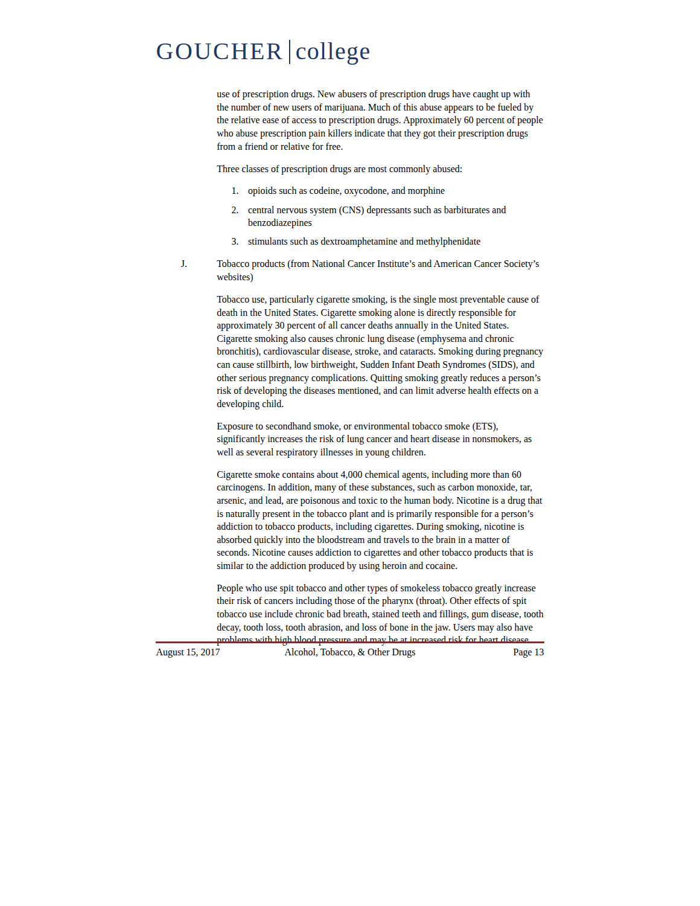GOUCHER college
use of prescription drugs. New abusers of prescription drugs have caught up with the number of new users of marijuana. Much of this abuse appears to be fueled by the relative ease of access to prescription drugs. Approximately 60 percent of people who abuse prescription pain killers indicate that they got their prescription drugs from a friend or relative for free.
Three classes of prescription drugs are most commonly abused:
opioids such as codeine, oxycodone, and morphine
central nervous system (CNS) depressants such as barbiturates and benzodiazepines
stimulants such as dextroamphetamine and methylphenidate
J.
Tobacco products (from National Cancer Institute’s and American Cancer Society’s websites)
Tobacco use, particularly cigarette smoking, is the single most preventable cause of death in the United States. Cigarette smoking alone is directly responsible for approximately 30 percent of all cancer deaths annually in the United States. Cigarette smoking also causes chronic lung disease (emphysema and chronic bronchitis), cardiovascular disease, stroke, and cataracts. Smoking during pregnancy can cause stillbirth, low birthweight, Sudden Infant Death Syndromes (SIDS), and other serious pregnancy complications. Quitting smoking greatly reduces a person’s risk of developing the diseases mentioned, and can limit adverse health effects on a developing child.
Exposure to secondhand smoke, or environmental tobacco smoke (ETS), significantly increases the risk of lung cancer and heart disease in nonsmokers, as well as several respiratory illnesses in young children.
Cigarette smoke contains about 4,000 chemical agents, including more than 60 carcinogens. In addition, many of these substances, such as carbon monoxide, tar, arsenic, and lead, are poisonous and toxic to the human body. Nicotine is a drug that is naturally present in the tobacco plant and is primarily responsible for a person’s addiction to tobacco products, including cigarettes. During smoking, nicotine is absorbed quickly into the bloodstream and travels to the brain in a matter of seconds. Nicotine causes addiction to cigarettes and other tobacco products that is similar to the addiction produced by using heroin and cocaine.
People who use spit tobacco and other types of smokeless tobacco greatly increase their risk of cancers including those of the pharynx (throat). Other effects of spit tobacco use include chronic bad breath, stained teeth and fillings, gum disease, tooth decay, tooth loss, tooth abrasion, and loss of bone in the jaw. Users may also have problems with high blood pressure and may be at increased risk for heart disease.
| August 15, 2017 | Alcohol, Tobacco, & Other Drugs | Page 13 |